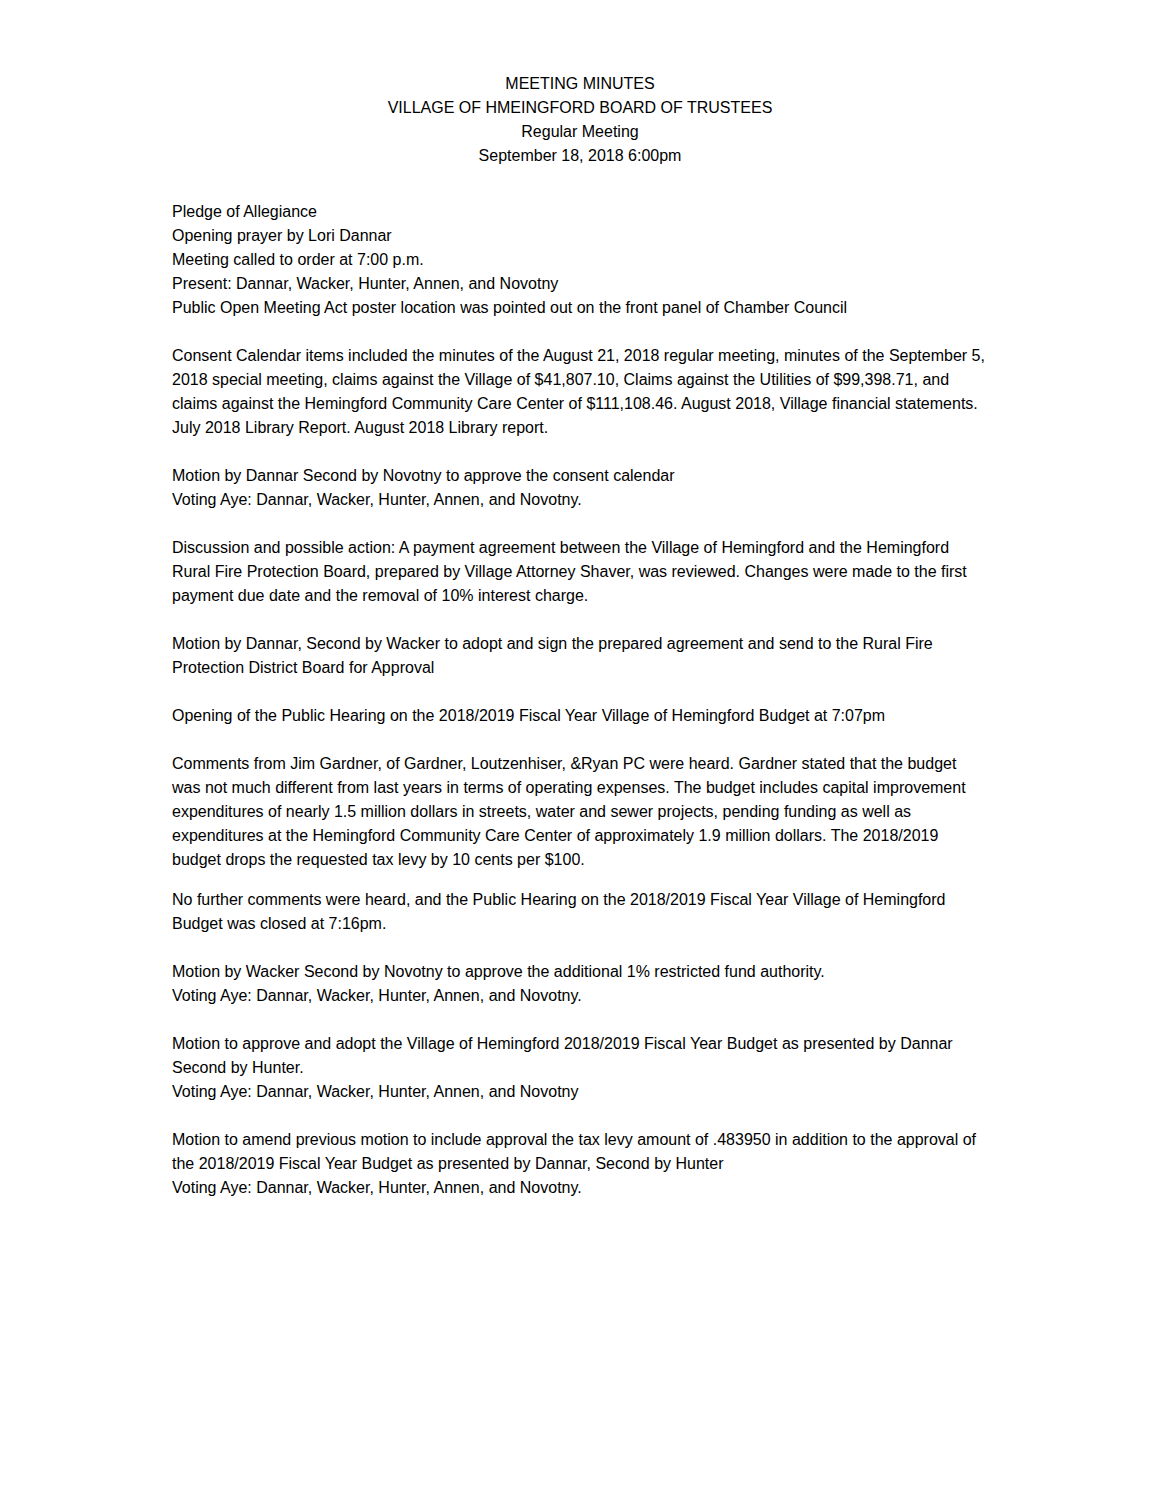MEETING MINUTES
VILLAGE OF HMEINGFORD BOARD OF TRUSTEES
Regular Meeting
September 18, 2018 6:00pm
Pledge of Allegiance
Opening prayer by Lori Dannar
Meeting called to order at 7:00 p.m.
Present: Dannar, Wacker, Hunter, Annen, and Novotny
Public Open Meeting Act poster location was pointed out on the front panel of Chamber Council
Consent Calendar items included the minutes of the August 21, 2018 regular meeting, minutes of the September 5, 2018 special meeting, claims against the Village of $41,807.10, Claims against the Utilities of $99,398.71, and claims against the Hemingford Community Care Center of $111,108.46. August 2018, Village financial statements. July 2018 Library Report. August 2018 Library report.
Motion by Dannar Second by Novotny to approve the consent calendar
Voting Aye: Dannar, Wacker, Hunter, Annen, and Novotny.
Discussion and possible action: A payment agreement between the Village of Hemingford and the Hemingford Rural Fire Protection Board, prepared by Village Attorney Shaver, was reviewed. Changes were made to the first payment due date and the removal of 10% interest charge.
Motion by Dannar, Second by Wacker to adopt and sign the prepared agreement and send to the Rural Fire Protection District Board for Approval
Opening of the Public Hearing on the 2018/2019 Fiscal Year Village of Hemingford Budget at 7:07pm
Comments from Jim Gardner, of Gardner, Loutzenhiser, &Ryan PC were heard. Gardner stated that the budget was not much different from last years in terms of operating expenses. The budget includes capital improvement expenditures of nearly 1.5 million dollars in streets, water and sewer projects, pending funding as well as expenditures at the Hemingford Community Care Center of approximately 1.9 million dollars. The 2018/2019 budget drops the requested tax levy by 10 cents per $100.
No further comments were heard, and the Public Hearing on the 2018/2019 Fiscal Year Village of Hemingford Budget was closed at 7:16pm.
Motion by Wacker Second by Novotny to approve the additional 1% restricted fund authority.
Voting Aye: Dannar, Wacker, Hunter, Annen, and Novotny.
Motion to approve and adopt the Village of Hemingford 2018/2019 Fiscal Year Budget as presented by Dannar Second by Hunter.
Voting Aye: Dannar, Wacker, Hunter, Annen, and Novotny
Motion to amend previous motion to include approval the tax levy amount of .483950 in addition to the approval of the 2018/2019 Fiscal Year Budget as presented by Dannar, Second by Hunter
Voting Aye: Dannar, Wacker, Hunter, Annen, and Novotny.